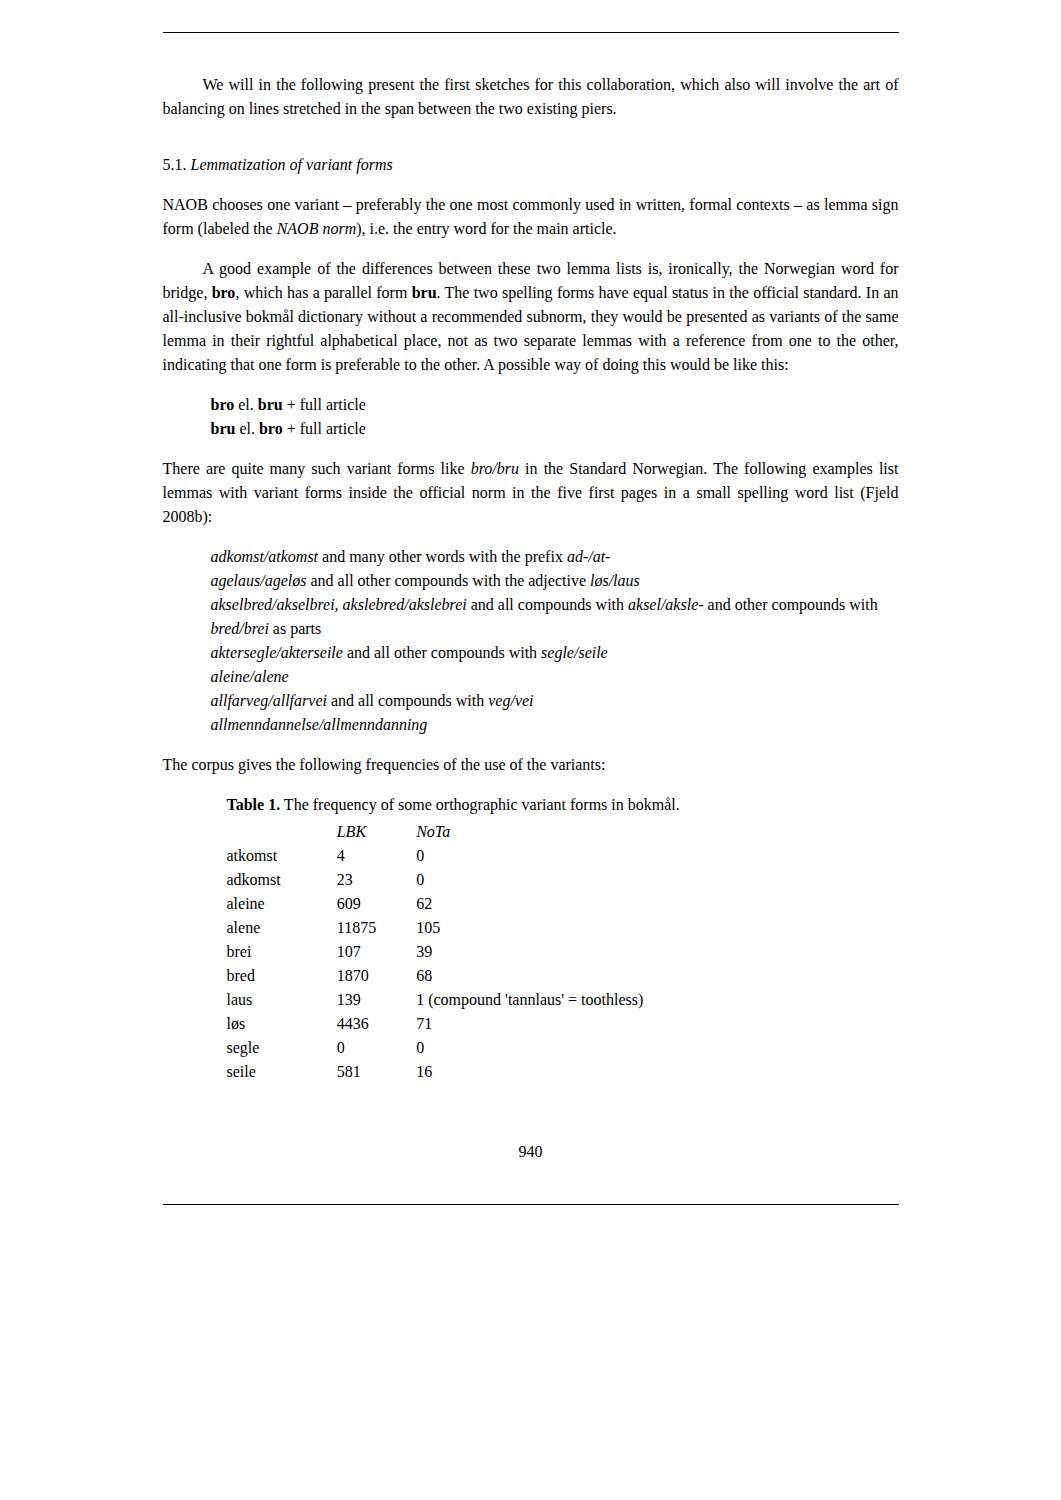We will in the following present the first sketches for this collaboration, which also will involve the art of balancing on lines stretched in the span between the two existing piers.
5.1. Lemmatization of variant forms
NAOB chooses one variant – preferably the one most commonly used in written, formal contexts – as lemma sign form (labeled the NAOB norm), i.e. the entry word for the main article.
A good example of the differences between these two lemma lists is, ironically, the Norwegian word for bridge, bro, which has a parallel form bru. The two spelling forms have equal status in the official standard. In an all-inclusive bokmål dictionary without a recommended subnorm, they would be presented as variants of the same lemma in their rightful alphabetical place, not as two separate lemmas with a reference from one to the other, indicating that one form is preferable to the other. A possible way of doing this would be like this:
bro el. bru + full article
bru el. bro + full article
There are quite many such variant forms like bro/bru in the Standard Norwegian. The following examples list lemmas with variant forms inside the official norm in the five first pages in a small spelling word list (Fjeld 2008b):
adkomst/atkomst and many other words with the prefix ad-/at-
agelaus/ageløs and all other compounds with the adjective løs/laus
akselbred/akselbrei, akslebred/akslebrei and all compounds with aksel/aksle- and other compounds with bred/brei as parts
aktersegle/akterseile and all other compounds with segle/seile
aleine/alene
allfarveg/allfarvei and all compounds with veg/vei
allmenndannelse/allmenndanning
The corpus gives the following frequencies of the use of the variants:
Table 1. The frequency of some orthographic variant forms in bokmål.
| | LBK | NoTa |
| --- | --- | --- |
| atkomst | 4 | 0 |
| adkomst | 23 | 0 |
| aleine | 609 | 62 |
| alene | 11875 | 105 |
| brei | 107 | 39 |
| bred | 1870 | 68 |
| laus | 139 | 1 (compound 'tannlaus' = toothless) |
| løs | 4436 | 71 |
| segle | 0 | 0 |
| seile | 581 | 16 |
940